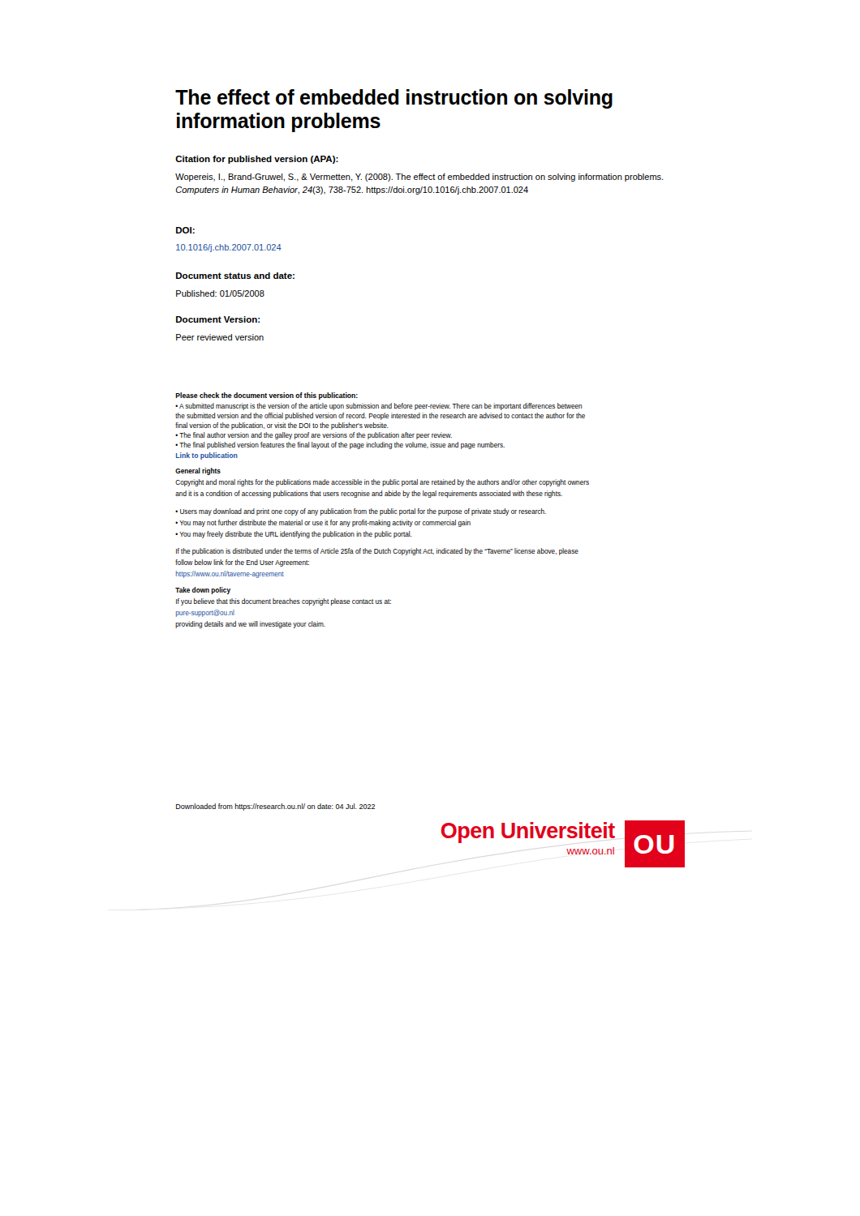The effect of embedded instruction on solving
information problems
Citation for published version (APA):
Wopereis, I., Brand-Gruwel, S., & Vermetten, Y. (2008). The effect of embedded instruction on solving information problems. Computers in Human Behavior, 24(3), 738-752. https://doi.org/10.1016/j.chb.2007.01.024
DOI:
10.1016/j.chb.2007.01.024
Document status and date:
Published: 01/05/2008
Document Version:
Peer reviewed version
Please check the document version of this publication:
• A submitted manuscript is the version of the article upon submission and before peer-review. There can be important differences between
the submitted version and the official published version of record. People interested in the research are advised to contact the author for the
final version of the publication, or visit the DOI to the publisher's website.
• The final author version and the galley proof are versions of the publication after peer review.
• The final published version features the final layout of the page including the volume, issue and page numbers.
Link to publication
General rights
Copyright and moral rights for the publications made accessible in the public portal are retained by the authors and/or other copyright owners
and it is a condition of accessing publications that users recognise and abide by the legal requirements associated with these rights.
• Users may download and print one copy of any publication from the public portal for the purpose of private study or research.
• You may not further distribute the material or use it for any profit-making activity or commercial gain
• You may freely distribute the URL identifying the publication in the public portal.
If the publication is distributed under the terms of Article 25fa of the Dutch Copyright Act, indicated by the “Taverne” license above, please
follow below link for the End User Agreement:
https://www.ou.nl/taverne-agreement
Take down policy
If you believe that this document breaches copyright please contact us at:
pure-support@ou.nl
providing details and we will investigate your claim.
Downloaded from https://research.ou.nl/ on date: 04 Jul. 2022
Open Universiteit www.ou.nl
OU